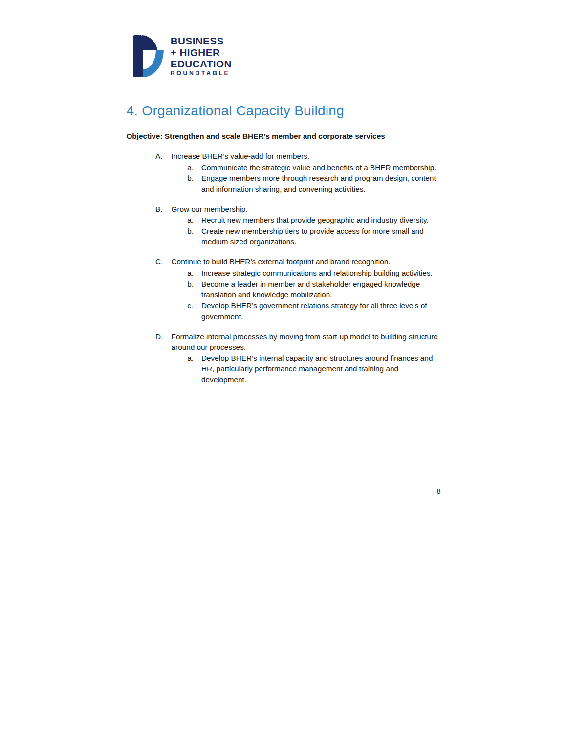Business
+ Higher
Education Roundtable
4. Organizational Capacity Building
Objective: Strengthen and scale BHER’s member and corporate services
A. Increase BHER’s value-add for members.
a. Communicate the strategic value and benefits of a BHER membership.
b. Engage members more through research and program design, content and information sharing, and convening activities.
B. Grow our membership.
a. Recruit new members that provide geographic and industry diversity.
b. Create new membership tiers to provide access for more small and medium sized organizations.
C. Continue to build BHER’s external footprint and brand recognition.
a. Increase strategic communications and relationship building activities.
b. Become a leader in member and stakeholder engaged knowledge translation and knowledge mobilization.
c. Develop BHER’s government relations strategy for all three levels of government.
D. Formalize internal processes by moving from start-up model to building structure around our processes.
a. Develop BHER’s internal capacity and structures around finances and HR, particularly performance management and training and development.
8